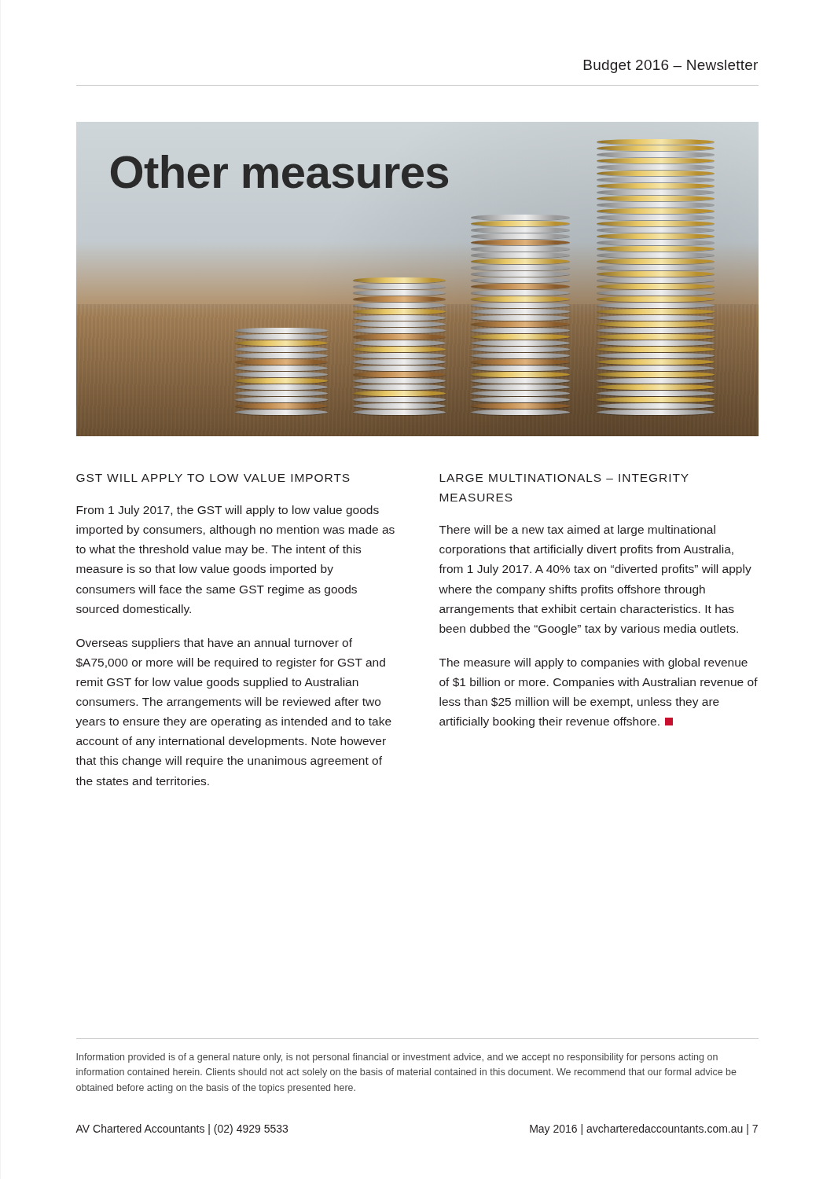Budget 2016 – Newsletter
Other measures
GST will apply to low value imports
From 1 July 2017, the GST will apply to low value goods imported by consumers, although no mention was made as to what the threshold value may be. The intent of this measure is so that low value goods imported by consumers will face the same GST regime as goods sourced domestically.
Overseas suppliers that have an annual turnover of $A75,000 or more will be required to register for GST and remit GST for low value goods supplied to Australian consumers. The arrangements will be reviewed after two years to ensure they are operating as intended and to take account of any international developments. Note however that this change will require the unanimous agreement of the states and territories.
Large multinationals – integrity measures
There will be a new tax aimed at large multinational corporations that artificially divert profits from Australia, from 1 July 2017. A 40% tax on “diverted profits” will apply where the company shifts profits offshore through arrangements that exhibit certain characteristics. It has been dubbed the “Google” tax by various media outlets.
The measure will apply to companies with global revenue of $1 billion or more. Companies with Australian revenue of less than $25 million will be exempt, unless they are artificially booking their revenue offshore.
Information provided is of a general nature only, is not personal financial or investment advice, and we accept no responsibility for persons acting on information contained herein. Clients should not act solely on the basis of material contained in this document. We recommend that our formal advice be obtained before acting on the basis of the topics presented here.
AV Chartered Accountants | (02) 4929 5533
May 2016 | avcharteredaccountants.com.au | 7